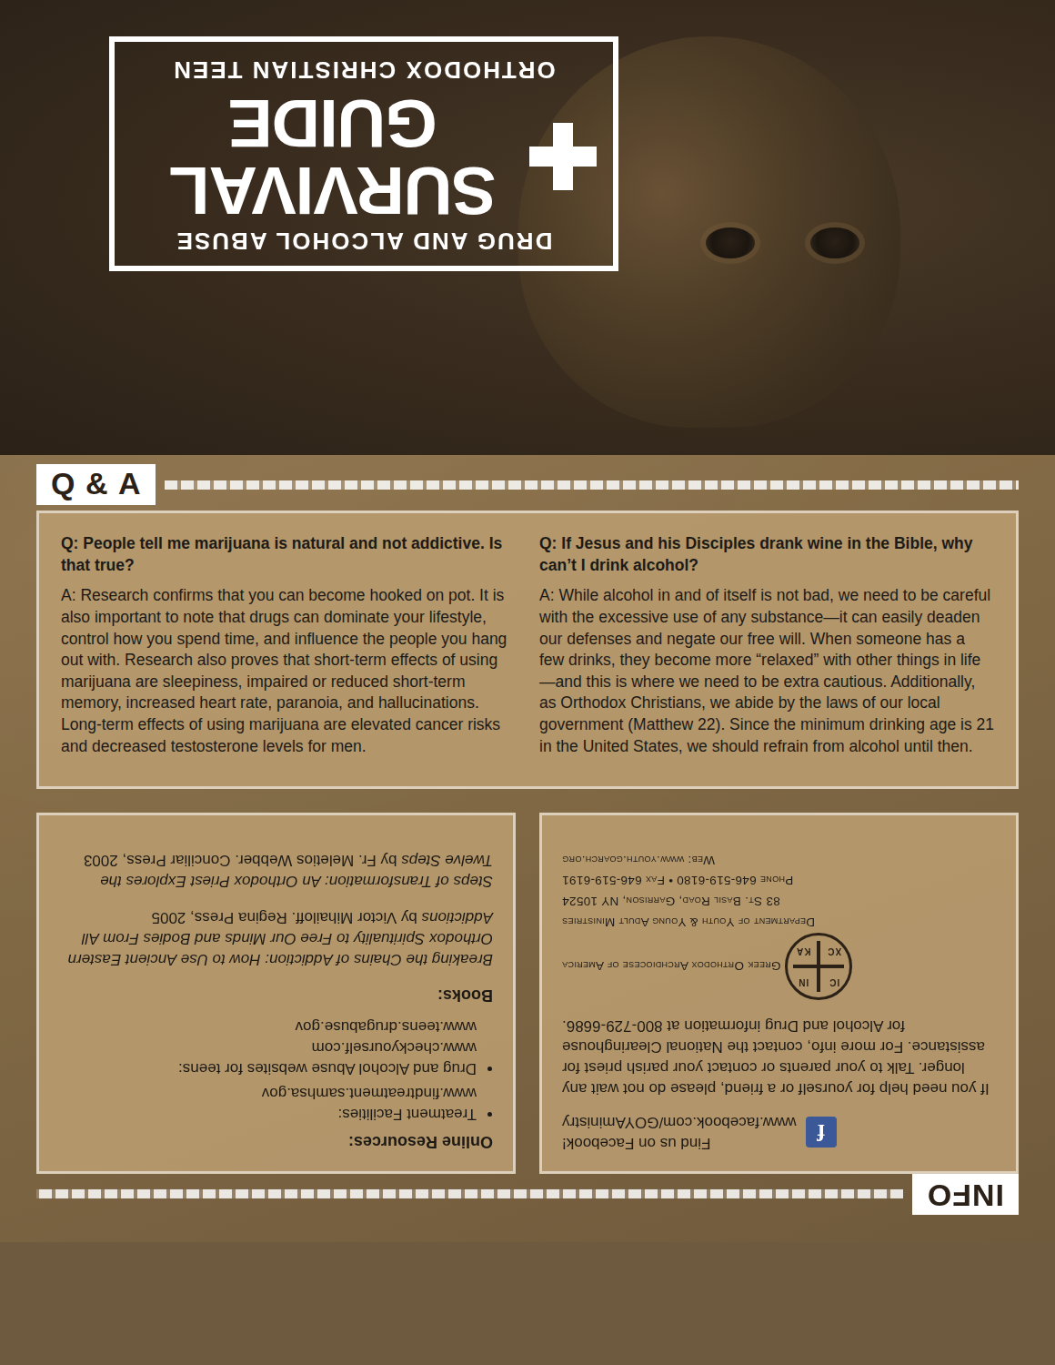Drug and Alcohol Abuse
Survival Guide
Orthodox Christian Teen
Orthodox Christian Teen Survival Guide: Drug and Alcohol Abuse
Q & A
Q: People tell me marijuana is natural and not addictive. Is that true?
A: Research confirms that you can become hooked on pot. It is also important to note that drugs can dominate your lifestyle, control how you spend time, and influence the people you hang out with. Research also proves that short-term effects of using marijuana are sleepiness, impaired or reduced short-term memory, increased heart rate, paranoia, and hallucinations. Long-term effects of using marijuana are elevated cancer risks and decreased testosterone levels for men.
Q: If Jesus and his Disciples drank wine in the Bible, why can’t I drink alcohol?
A: While alcohol in and of itself is not bad, we need to be careful with the excessive use of any substance—it can easily deaden our defenses and negate our free will. When someone has a few drinks, they become more “relaxed” with other things in life—and this is where we need to be extra cautious. Additionally, as Orthodox Christians, we abide by the laws of our local government (Matthew 22). Since the minimum drinking age is 21 in the United States, we should refrain from alcohol until then.
INFO
f Find us on Facebook!
www.facebook.com/GOYAministry
If you need help for yourself or a friend, please do not wait any longer. Talk to your parents or contact your parish priest for assistance. For more info, contact the National Clearinghouse for Alcohol and Drug information at 800-729-6686.
IC IN XC KA Greek Orthodox Archdiocese of America
Department of Youth & Young Adult Ministries
83 St. Basil Road, Garrison, NY 10524
Phone 646-519-6180 • Fax 646-519-6191
Web: www.youth.goarch.org
Online Resources:
Treatment Facilities:
www.findtreatment.samhsa.gov
Drug and Alcohol Abuse websites for teens:
www.checkyourself.com
www.teens.drugabuse.gov
Books:
Breaking the Chains of Addiction: How to Use Ancient Eastern Orthodox Spirituality to Free Our Minds and Bodies From All Addictions by Victor Mihailoff. Regina Press, 2005
Steps of Transformation: An Orthodox Priest Explores the Twelve Steps by Fr. Meletios Webber. Conciliar Press, 2003